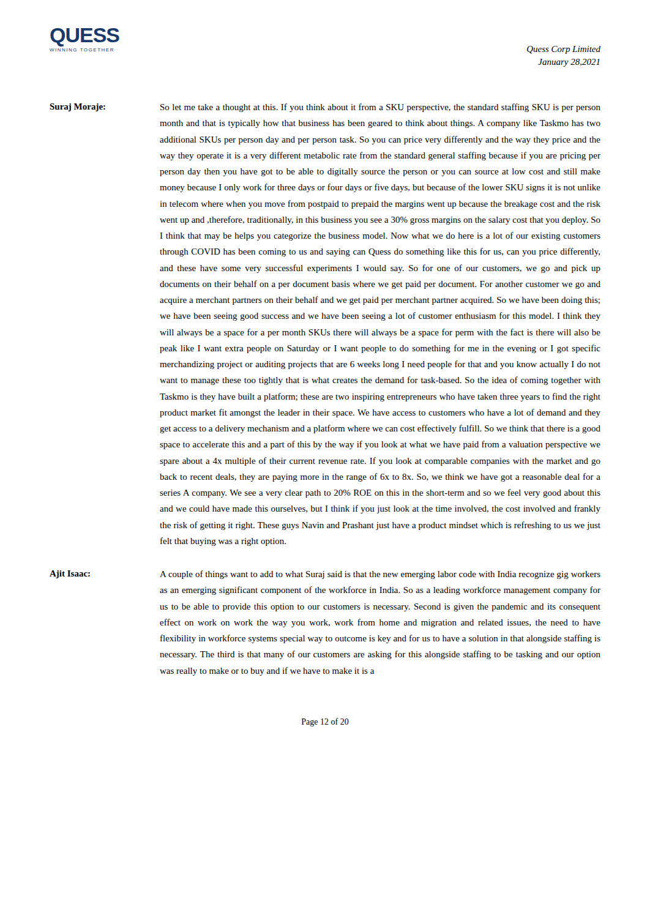QUESS
WINNING TOGETHER
Quess Corp Limited
January 28,2021
Suraj Moraje:
So let me take a thought at this. If you think about it from a SKU perspective, the standard staffing SKU is per person month and that is typically how that business has been geared to think about things. A company like Taskmo has two additional SKUs per person day and per person task. So you can price very differently and the way they price and the way they operate it is a very different metabolic rate from the standard general staffing because if you are pricing per person day then you have got to be able to digitally source the person or you can source at low cost and still make money because I only work for three days or four days or five days, but because of the lower SKU signs it is not unlike in telecom where when you move from postpaid to prepaid the margins went up because the breakage cost and the risk went up and ,therefore, traditionally, in this business you see a 30% gross margins on the salary cost that you deploy. So I think that may be helps you categorize the business model. Now what we do here is a lot of our existing customers through COVID has been coming to us and saying can Quess do something like this for us, can you price differently, and these have some very successful experiments I would say. So for one of our customers, we go and pick up documents on their behalf on a per document basis where we get paid per document. For another customer we go and acquire a merchant partners on their behalf and we get paid per merchant partner acquired. So we have been doing this; we have been seeing good success and we have been seeing a lot of customer enthusiasm for this model. I think they will always be a space for a per month SKUs there will always be a space for perm with the fact is there will also be peak like I want extra people on Saturday or I want people to do something for me in the evening or I got specific merchandizing project or auditing projects that are 6 weeks long I need people for that and you know actually I do not want to manage these too tightly that is what creates the demand for task-based. So the idea of coming together with Taskmo is they have built a platform; these are two inspiring entrepreneurs who have taken three years to find the right product market fit amongst the leader in their space. We have access to customers who have a lot of demand and they get access to a delivery mechanism and a platform where we can cost effectively fulfill. So we think that there is a good space to accelerate this and a part of this by the way if you look at what we have paid from a valuation perspective we spare about a 4x multiple of their current revenue rate. If you look at comparable companies with the market and go back to recent deals, they are paying more in the range of 6x to 8x. So, we think we have got a reasonable deal for a series A company. We see a very clear path to 20% ROE on this in the short-term and so we feel very good about this and we could have made this ourselves, but I think if you just look at the time involved, the cost involved and frankly the risk of getting it right. These guys Navin and Prashant just have a product mindset which is refreshing to us we just felt that buying was a right option.
Ajit Isaac:
A couple of things want to add to what Suraj said is that the new emerging labor code with India recognize gig workers as an emerging significant component of the workforce in India. So as a leading workforce management company for us to be able to provide this option to our customers is necessary. Second is given the pandemic and its consequent effect on work on work the way you work, work from home and migration and related issues, the need to have flexibility in workforce systems special way to outcome is key and for us to have a solution in that alongside staffing is necessary. The third is that many of our customers are asking for this alongside staffing to be tasking and our option was really to make or to buy and if we have to make it is a
Page 12 of 20